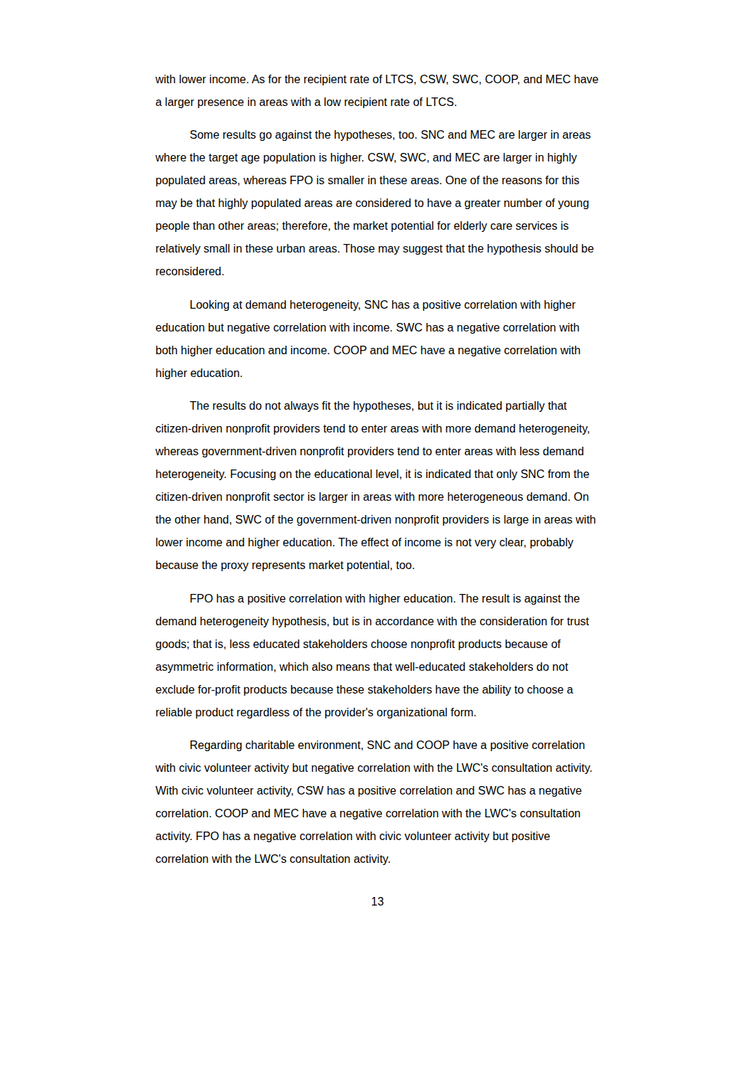with lower income. As for the recipient rate of LTCS, CSW, SWC, COOP, and MEC have a larger presence in areas with a low recipient rate of LTCS.
Some results go against the hypotheses, too. SNC and MEC are larger in areas where the target age population is higher. CSW, SWC, and MEC are larger in highly populated areas, whereas FPO is smaller in these areas. One of the reasons for this may be that highly populated areas are considered to have a greater number of young people than other areas; therefore, the market potential for elderly care services is relatively small in these urban areas. Those may suggest that the hypothesis should be reconsidered.
Looking at demand heterogeneity, SNC has a positive correlation with higher education but negative correlation with income. SWC has a negative correlation with both higher education and income. COOP and MEC have a negative correlation with higher education.
The results do not always fit the hypotheses, but it is indicated partially that citizen-driven nonprofit providers tend to enter areas with more demand heterogeneity, whereas government-driven nonprofit providers tend to enter areas with less demand heterogeneity. Focusing on the educational level, it is indicated that only SNC from the citizen-driven nonprofit sector is larger in areas with more heterogeneous demand. On the other hand, SWC of the government-driven nonprofit providers is large in areas with lower income and higher education. The effect of income is not very clear, probably because the proxy represents market potential, too.
FPO has a positive correlation with higher education. The result is against the demand heterogeneity hypothesis, but is in accordance with the consideration for trust goods; that is, less educated stakeholders choose nonprofit products because of asymmetric information, which also means that well-educated stakeholders do not exclude for-profit products because these stakeholders have the ability to choose a reliable product regardless of the provider's organizational form.
Regarding charitable environment, SNC and COOP have a positive correlation with civic volunteer activity but negative correlation with the LWC's consultation activity. With civic volunteer activity, CSW has a positive correlation and SWC has a negative correlation. COOP and MEC have a negative correlation with the LWC's consultation activity. FPO has a negative correlation with civic volunteer activity but positive correlation with the LWC's consultation activity.
13